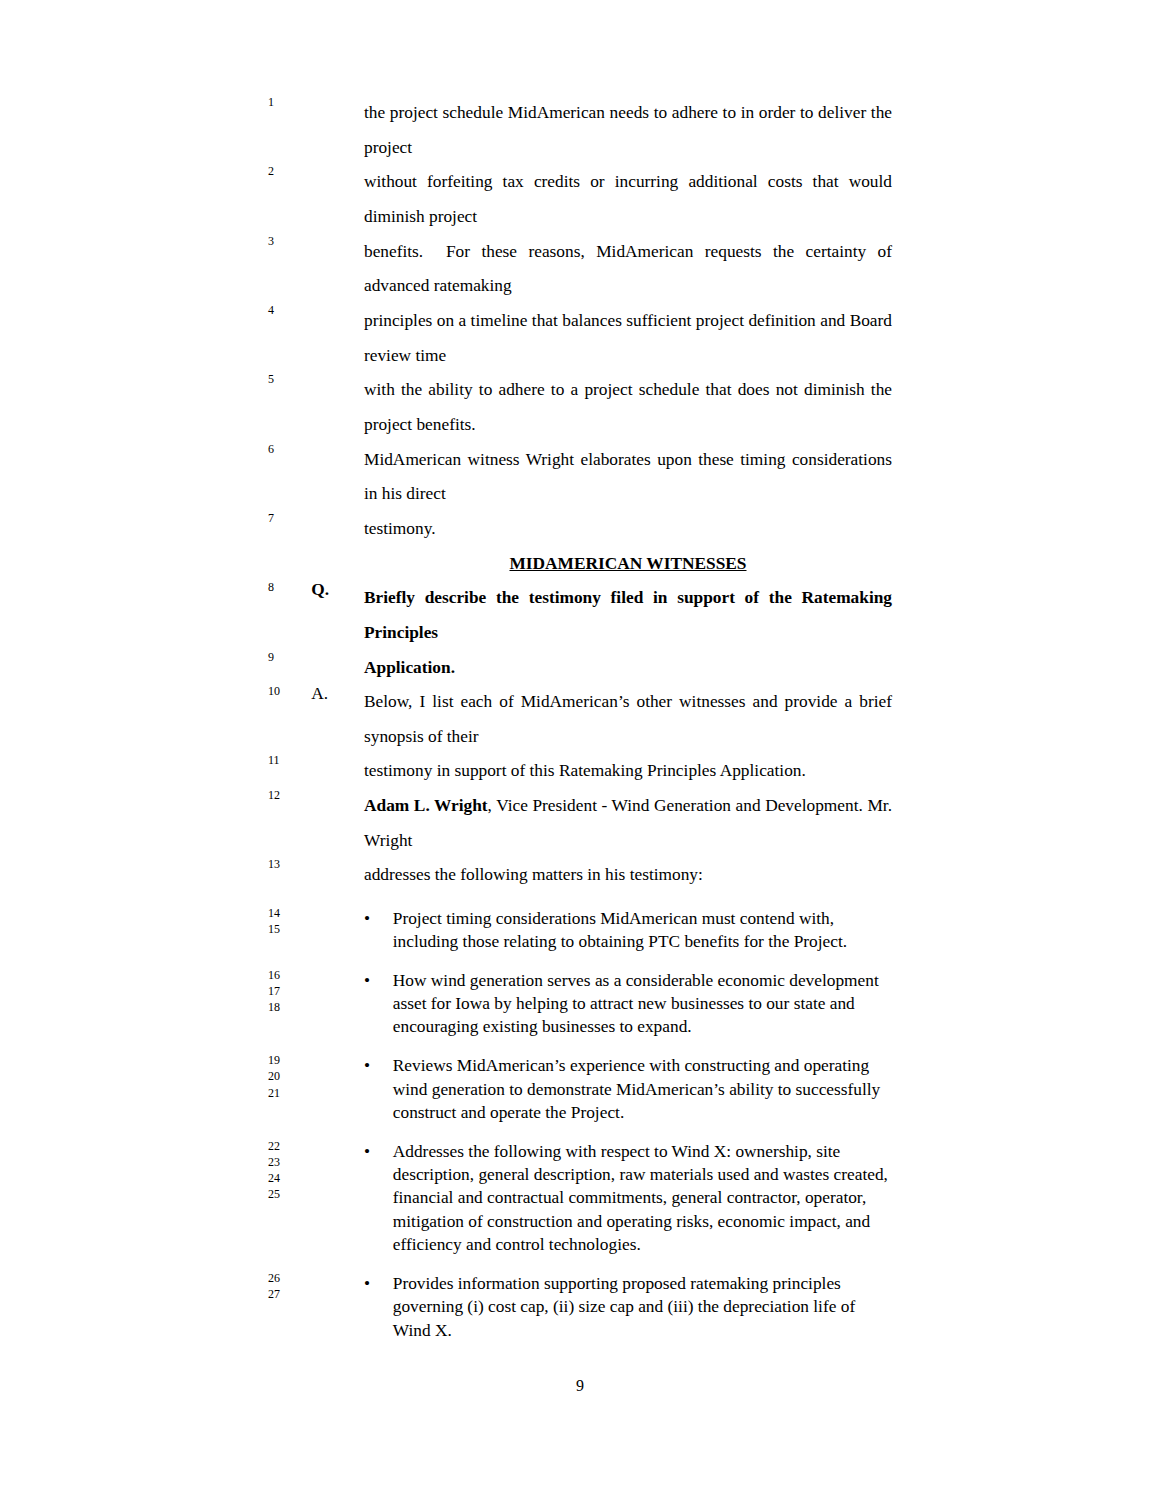| 1 | | the project schedule MidAmerican needs to adhere to in order to deliver the project |
| 2 | | without forfeiting tax credits or incurring additional costs that would diminish project |
| 3 | | benefits. For these reasons, MidAmerican requests the certainty of advanced ratemaking |
| 4 | | principles on a timeline that balances sufficient project definition and Board review time |
| 5 | | with the ability to adhere to a project schedule that does not diminish the project benefits. |
| 6 | | MidAmerican witness Wright elaborates upon these timing considerations in his direct |
| 7 | | testimony. |
| | | MIDAMERICAN WITNESSES |
| 8 | Q. | Briefly describe the testimony filed in support of the Ratemaking Principles |
| 9 | | Application. |
| 10 | A. | Below, I list each of MidAmerican’s other witnesses and provide a brief synopsis of their |
| 11 | | testimony in support of this Ratemaking Principles Application. |
| 12 | | Adam L. Wright , Vice President - Wind Generation and Development. Mr. Wright |
| 13 | | addresses the following matters in his testimony: |
| 14 15 | | • Project timing considerations MidAmerican must contend with, including those relating to obtaining PTC benefits for the Project. |
| 16 17 18 | | • How wind generation serves as a considerable economic development asset for Iowa by helping to attract new businesses to our state and encouraging existing businesses to expand. |
| 19 20 21 | | • Reviews MidAmerican’s experience with constructing and operating wind generation to demonstrate MidAmerican’s ability to successfully construct and operate the Project. |
| 22 23 24 25 | | • Addresses the following with respect to Wind X: ownership, site description, general description, raw materials used and wastes created, financial and contractual commitments, general contractor, operator, mitigation of construction and operating risks, economic impact, and efficiency and control technologies. |
| 26 27 | | • Provides information supporting proposed ratemaking principles governing (i) cost cap, (ii) size cap and (iii) the depreciation life of Wind X. |
9